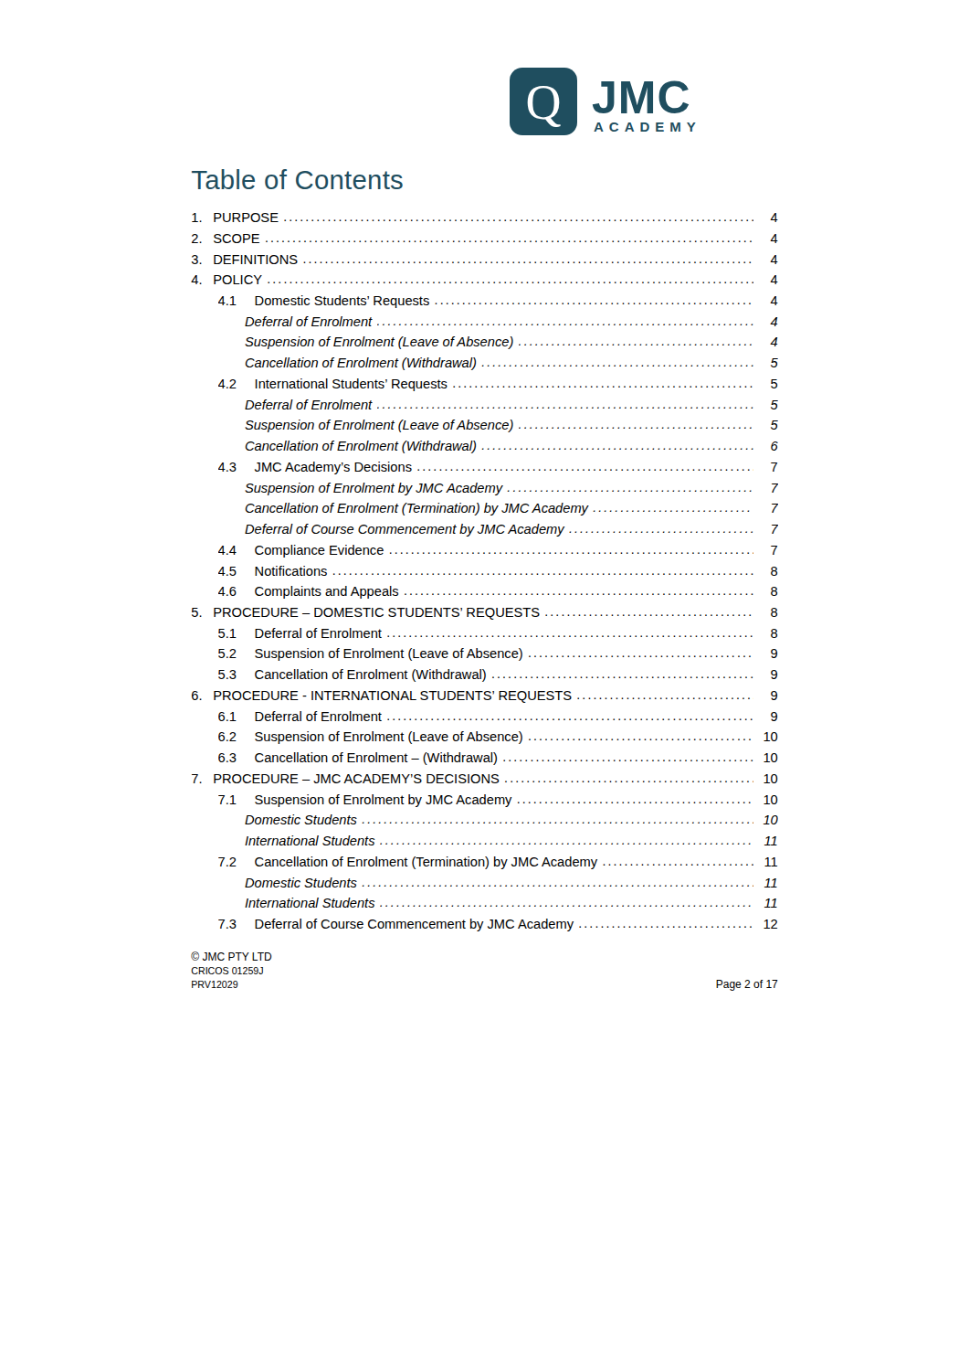Q JMC ACADEMY
Table of Contents
1. PURPOSE .................................................................................................................. 4
2. SCOPE ..................................................................................................................... 4
3. DEFINITIONS ......................................................................................................... 4
4. POLICY .................................................................................................................... 4
4.1 Domestic Students’ Requests ............................................................................... 4
Deferral of Enrolment ............................................................................................. 4
Suspension of Enrolment (Leave of Absence) ................................................... 4
Cancellation of Enrolment (Withdrawal) ......................................................... 5
4.2 International Students’ Requests ......................................................................... 5
Deferral of Enrolment ............................................................................................. 5
Suspension of Enrolment (Leave of Absence) ................................................... 5
Cancellation of Enrolment (Withdrawal) ......................................................... 6
4.3 JMC Academy’s Decisions ..................................................................................... 7
Suspension of Enrolment by JMC Academy ....................................................... 7
Cancellation of Enrolment (Termination) by JMC Academy ............................. 7
Deferral of Course Commencement by JMC Academy ....................................... 7
4.4 Compliance Evidence ............................................................................................. 7
4.5 Notifications ............................................................................................................. 8
4.6 Complaints and Appeals ......................................................................................... 8
5. PROCEDURE – DOMESTIC STUDENTS’ REQUESTS ......................................................... 8
5.1 Deferral of Enrolment ............................................................................................. 8
5.2 Suspension of Enrolment (Leave of Absence) ....................................................... 9
5.3 Cancellation of Enrolment (Withdrawal) ................................................................. 9
6. PROCEDURE - INTERNATIONAL STUDENTS’ REQUESTS ................................................. 9
6.1 Deferral of Enrolment ............................................................................................. 9
6.2 Suspension of Enrolment (Leave of Absence) ..................................................... 10
6.3 Cancellation of Enrolment – (Withdrawal) ......................................................... 10
7. PROCEDURE – JMC ACADEMY’S DECISIONS ............................................................. 10
7.1 Suspension of Enrolment by JMC Academy ....................................................... 10
Domestic Students ..................................................................................................... 10
International Students .............................................................................................. 11
7.2 Cancellation of Enrolment (Termination) by JMC Academy ................................. 11
Domestic Students ..................................................................................................... 11
International Students .............................................................................................. 11
7.3 Deferral of Course Commencement by JMC Academy ....................................... 12
© JMC PTY LTD
CRICOS 01259J
PRV12029
Page 2 of 17